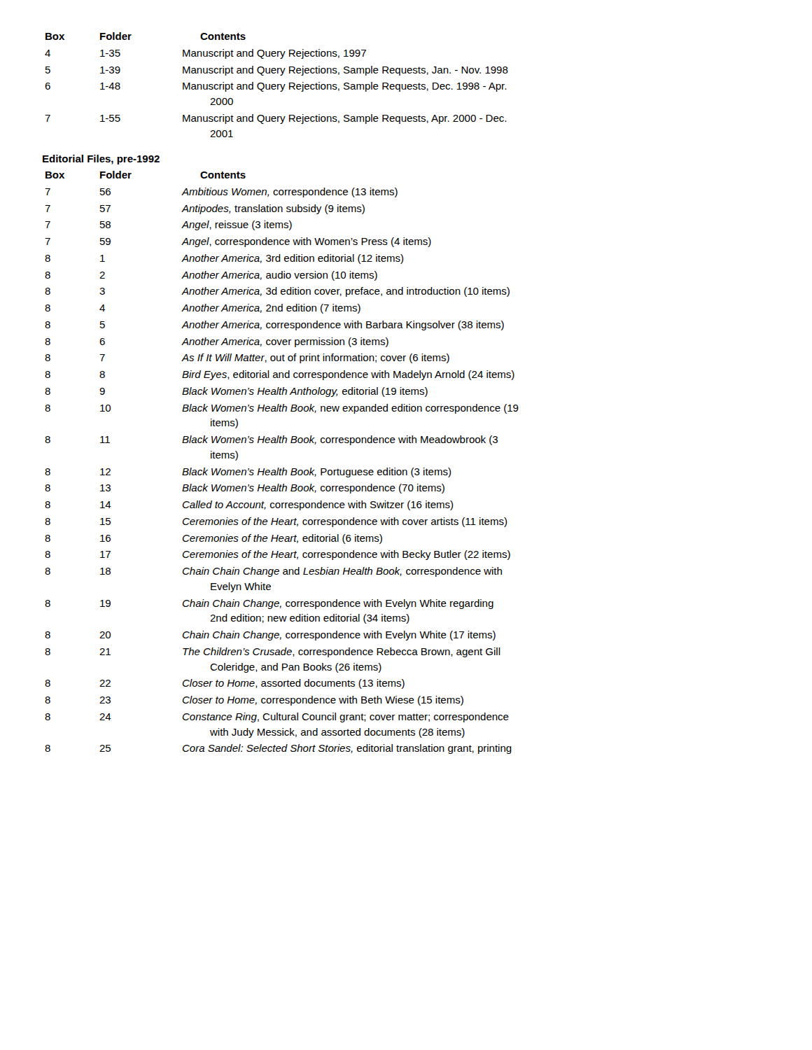| Box | Folder | Contents |
| --- | --- | --- |
| 4 | 1-35 | Manuscript and Query Rejections, 1997 |
| 5 | 1-39 | Manuscript and Query Rejections, Sample Requests, Jan. - Nov. 1998 |
| 6 | 1-48 | Manuscript and Query Rejections, Sample Requests, Dec. 1998 - Apr. 2000 |
| 7 | 1-55 | Manuscript and Query Rejections, Sample Requests, Apr. 2000 - Dec. 2001 |
Editorial Files, pre-1992
| Box | Folder | Contents |
| --- | --- | --- |
| 7 | 56 | Ambitious Women, correspondence (13 items) |
| 7 | 57 | Antipodes, translation subsidy (9 items) |
| 7 | 58 | Angel , reissue (3 items) |
| 7 | 59 | Angel , correspondence with Women’s Press (4 items) |
| 8 | 1 | Another America, 3rd edition editorial (12 items) |
| 8 | 2 | Another America, audio version (10 items) |
| 8 | 3 | Another America, 3d edition cover, preface, and introduction (10 items) |
| 8 | 4 | Another America, 2nd edition (7 items) |
| 8 | 5 | Another America, correspondence with Barbara Kingsolver (38 items) |
| 8 | 6 | Another America, cover permission (3 items) |
| 8 | 7 | As If It Will Matter , out of print information; cover (6 items) |
| 8 | 8 | Bird Eyes , editorial and correspondence with Madelyn Arnold (24 items) |
| 8 | 9 | Black Women’s Health Anthology, editorial (19 items) |
| 8 | 10 | Black Women’s Health Book, new expanded edition correspondence (19 items) |
| 8 | 11 | Black Women’s Health Book, correspondence with Meadowbrook (3 items) |
| 8 | 12 | Black Women’s Health Book, Portuguese edition (3 items) |
| 8 | 13 | Black Women’s Health Book, correspondence (70 items) |
| 8 | 14 | Called to Account, correspondence with Switzer (16 items) |
| 8 | 15 | Ceremonies of the Heart, correspondence with cover artists (11 items) |
| 8 | 16 | Ceremonies of the Heart, editorial (6 items) |
| 8 | 17 | Ceremonies of the Heart, correspondence with Becky Butler (22 items) |
| 8 | 18 | Chain Chain Change and Lesbian Health Book, correspondence with Evelyn White |
| 8 | 19 | Chain Chain Change, correspondence with Evelyn White regarding 2nd edition; new edition editorial (34 items) |
| 8 | 20 | Chain Chain Change, correspondence with Evelyn White (17 items) |
| 8 | 21 | The Children’s Crusade , correspondence Rebecca Brown, agent Gill Coleridge, and Pan Books (26 items) |
| 8 | 22 | Closer to Home , assorted documents (13 items) |
| 8 | 23 | Closer to Home, correspondence with Beth Wiese (15 items) |
| 8 | 24 | Constance Ring , Cultural Council grant; cover matter; correspondence with Judy Messick, and assorted documents (28 items) |
| 8 | 25 | Cora Sandel: Selected Short Stories, editorial translation grant, printing |